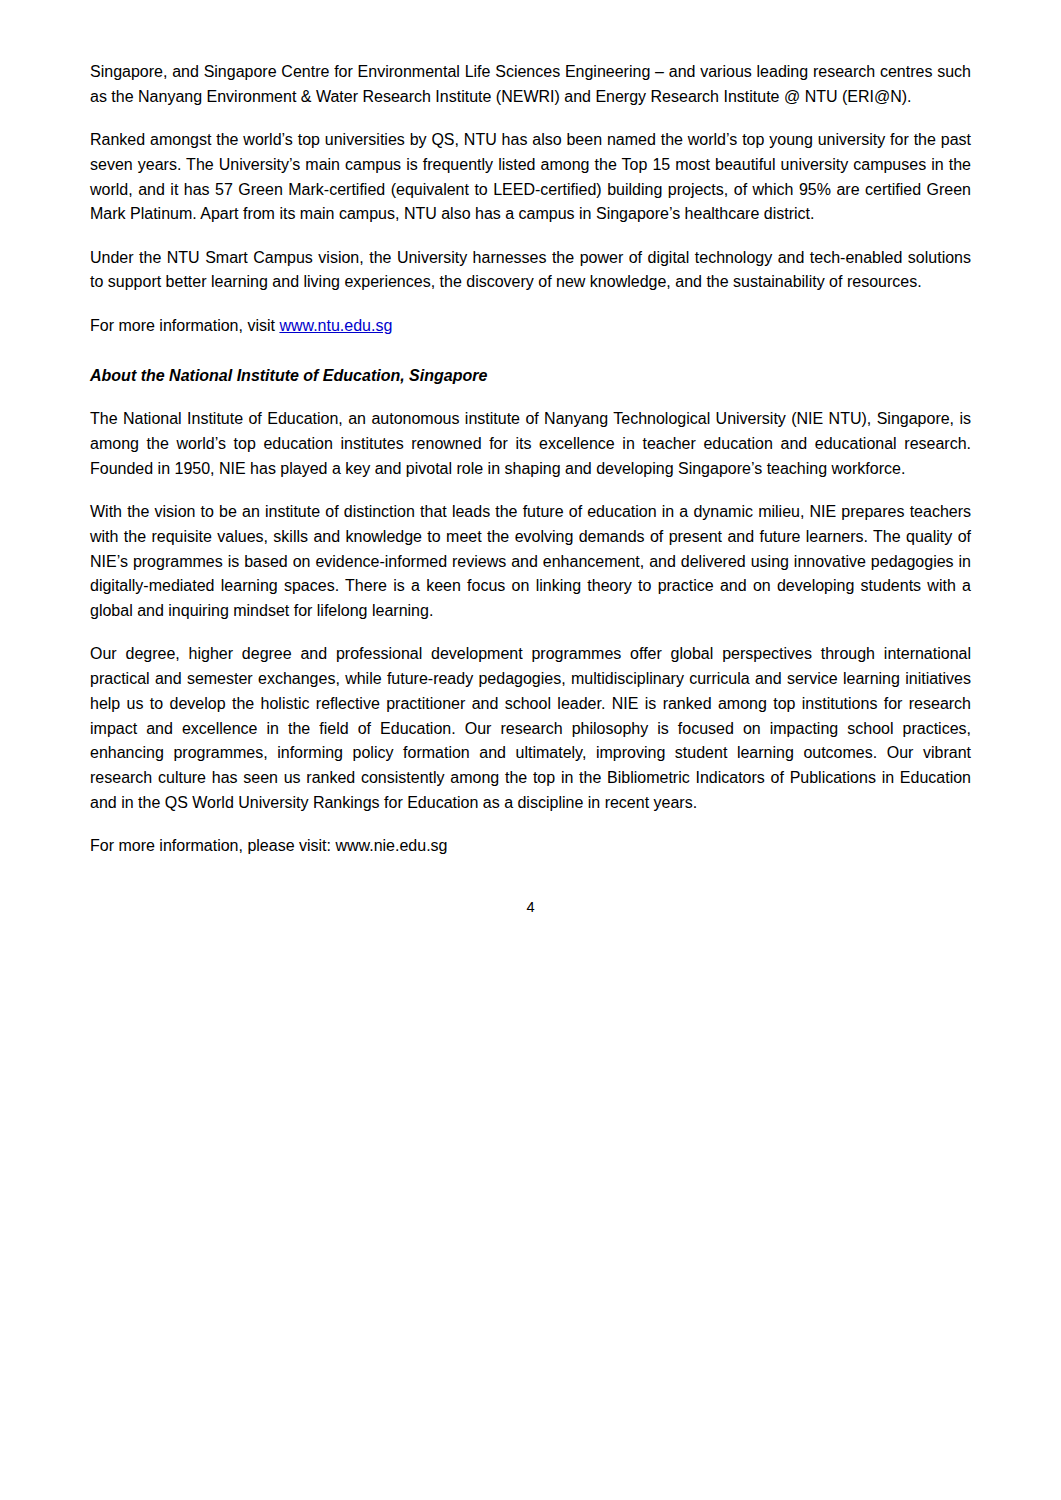Singapore, and Singapore Centre for Environmental Life Sciences Engineering – and various leading research centres such as the Nanyang Environment & Water Research Institute (NEWRI) and Energy Research Institute @ NTU (ERI@N).
Ranked amongst the world’s top universities by QS, NTU has also been named the world’s top young university for the past seven years. The University’s main campus is frequently listed among the Top 15 most beautiful university campuses in the world, and it has 57 Green Mark-certified (equivalent to LEED-certified) building projects, of which 95% are certified Green Mark Platinum. Apart from its main campus, NTU also has a campus in Singapore’s healthcare district.
Under the NTU Smart Campus vision, the University harnesses the power of digital technology and tech-enabled solutions to support better learning and living experiences, the discovery of new knowledge, and the sustainability of resources.
For more information, visit www.ntu.edu.sg
About the National Institute of Education, Singapore
The National Institute of Education, an autonomous institute of Nanyang Technological University (NIE NTU), Singapore, is among the world’s top education institutes renowned for its excellence in teacher education and educational research. Founded in 1950, NIE has played a key and pivotal role in shaping and developing Singapore’s teaching workforce.
With the vision to be an institute of distinction that leads the future of education in a dynamic milieu, NIE prepares teachers with the requisite values, skills and knowledge to meet the evolving demands of present and future learners. The quality of NIE’s programmes is based on evidence-informed reviews and enhancement, and delivered using innovative pedagogies in digitally-mediated learning spaces. There is a keen focus on linking theory to practice and on developing students with a global and inquiring mindset for lifelong learning.
Our degree, higher degree and professional development programmes offer global perspectives through international practical and semester exchanges, while future-ready pedagogies, multidisciplinary curricula and service learning initiatives help us to develop the holistic reflective practitioner and school leader. NIE is ranked among top institutions for research impact and excellence in the field of Education. Our research philosophy is focused on impacting school practices, enhancing programmes, informing policy formation and ultimately, improving student learning outcomes. Our vibrant research culture has seen us ranked consistently among the top in the Bibliometric Indicators of Publications in Education and in the QS World University Rankings for Education as a discipline in recent years.
For more information, please visit: www.nie.edu.sg
4